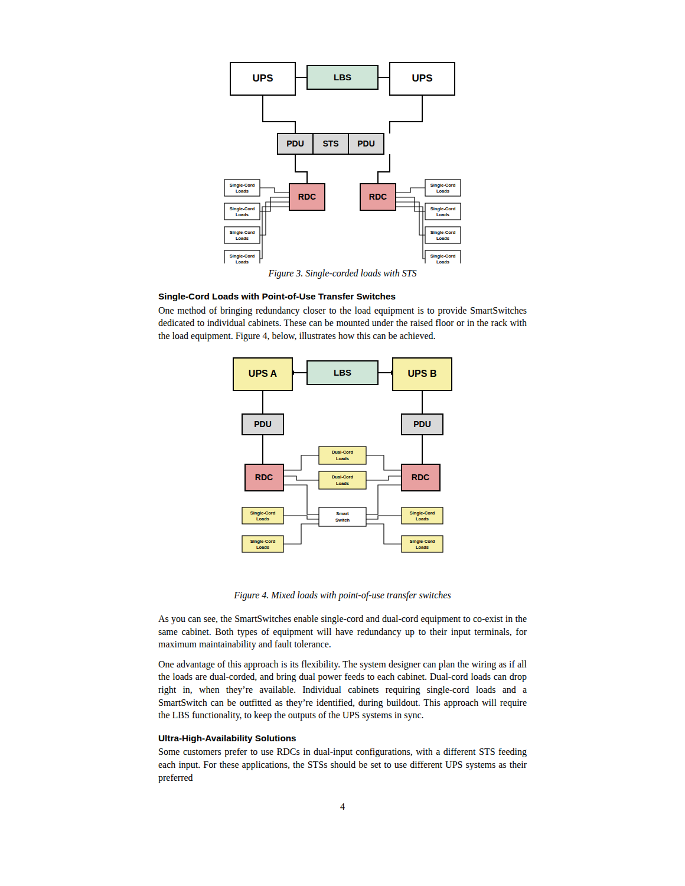UPS LBS UPS PDU STS PDU RDC RDC Single-Cord Loads Single-Cord Loads Single-Cord Loads Single-Cord Loads Single-Cord Loads Single-Cord Loads Single-Cord Loads Single-Cord Loads
Figure 3. Single-corded loads with STS
Single-Cord Loads with Point-of-Use Transfer Switches
One method of bringing redundancy closer to the load equipment is to provide SmartSwitches dedicated to individual cabinets. These can be mounted under the raised floor or in the rack with the load equipment. Figure 4, below, illustrates how this can be achieved.
UPS A LBS UPS B PDU PDU RDC RDC Dual-Cord Loads Dual-Cord Loads Smart Switch Single-Cord Loads Single-Cord Loads Single-Cord Loads Single-Cord Loads
Figure 4. Mixed loads with point-of-use transfer switches
As you can see, the SmartSwitches enable single-cord and dual-cord equipment to co-exist in the same cabinet. Both types of equipment will have redundancy up to their input terminals, for maximum maintainability and fault tolerance.
One advantage of this approach is its flexibility. The system designer can plan the wiring as if all the loads are dual-corded, and bring dual power feeds to each cabinet. Dual-cord loads can drop right in, when they’re available. Individual cabinets requiring single-cord loads and a SmartSwitch can be outfitted as they’re identified, during buildout. This approach will require the LBS functionality, to keep the outputs of the UPS systems in sync.
Ultra-High-Availability Solutions
Some customers prefer to use RDCs in dual-input configurations, with a different STS feeding each input. For these applications, the STSs should be set to use different UPS systems as their preferred
4